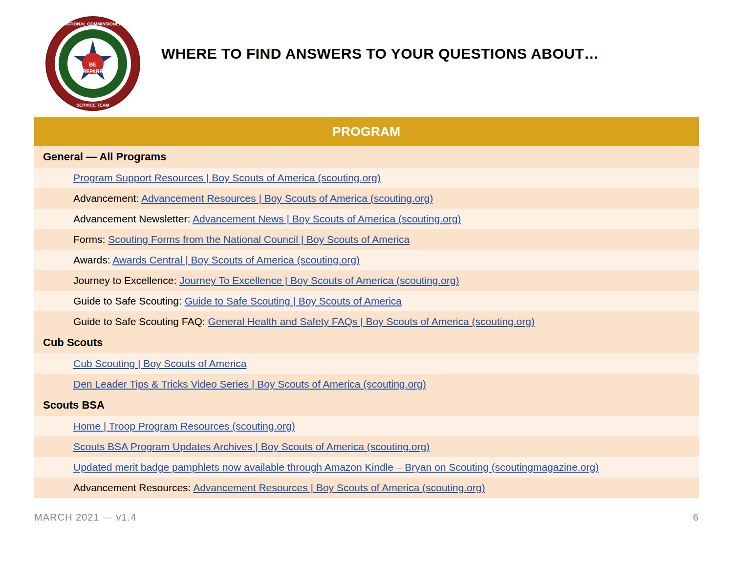BE PREPARED NATIONAL COMMISSIONER SERVICE TEAM
WHERE TO FIND ANSWERS TO YOUR QUESTIONS ABOUT…
| PROGRAM |
| --- |
| General — All Programs |
| Program Support Resources / Boy Scouts of America (scouting.org) |
| Advancement: Advancement Resources / Boy Scouts of America (scouting.org) |
| Advancement Newsletter: Advancement News / Boy Scouts of America (scouting.org) |
| Forms: Scouting Forms from the National Council / Boy Scouts of America |
| Awards: Awards Central / Boy Scouts of America (scouting.org) |
| Journey to Excellence: Journey To Excellence / Boy Scouts of America (scouting.org) |
| Guide to Safe Scouting: Guide to Safe Scouting / Boy Scouts of America |
| Guide to Safe Scouting FAQ: General Health and Safety FAQs / Boy Scouts of America (scouting.org) |
| Cub Scouts |
| Cub Scouting / Boy Scouts of America |
| Den Leader Tips & Tricks Video Series / Boy Scouts of America (scouting.org) |
| Scouts BSA |
| Home / Troop Program Resources (scouting.org) |
| Scouts BSA Program Updates Archives / Boy Scouts of America (scouting.org) |
| Updated merit badge pamphlets now available through Amazon Kindle – Bryan on Scouting (scoutingmagazine.org) |
| Advancement Resources: Advancement Resources / Boy Scouts of America (scouting.org) |
MARCH 2021 — v1.4
6